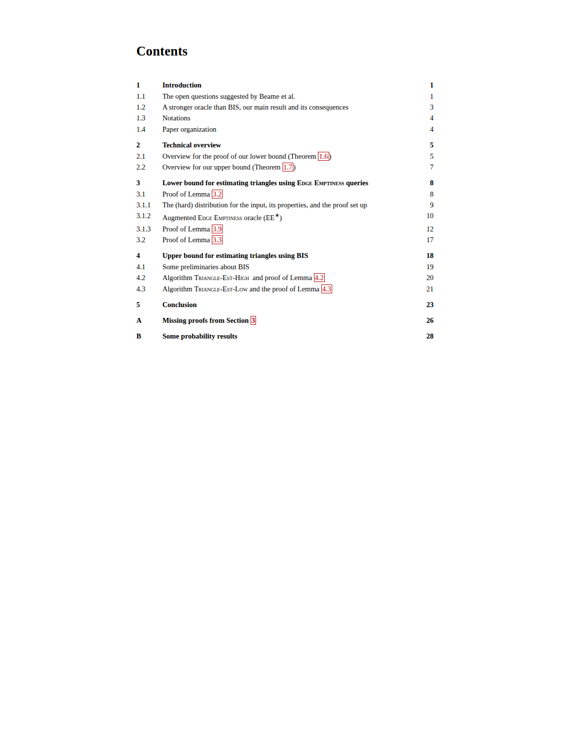Contents
| 1 | Introduction | 1 |
| 1.1 | The open questions suggested by Beame et al. | 1 |
| 1.2 | A stronger oracle than BIS, our main result and its consequences | 3 |
| 1.3 | Notations | 4 |
| 1.4 | Paper organization | 4 |
| 2 | Technical overview | 5 |
| 2.1 | Overview for the proof of our lower bound (Theorem 1.6 ) | 5 |
| 2.2 | Overview for our upper bound (Theorem 1.7 ) | 7 |
| 3 | Lower bound for estimating triangles using Edge Emptiness queries | 8 |
| 3.1 | Proof of Lemma 3.2 | 8 |
| 3.1.1 | The (hard) distribution for the input, its properties, and the proof set up | 9 |
| 3.1.2 | Augmented Edge Emptiness oracle (EE ∗ ) | 10 |
| 3.1.3 | Proof of Lemma 3.9 | 12 |
| 3.2 | Proof of Lemma 3.3 | 17 |
| 4 | Upper bound for estimating triangles using BIS | 18 |
| 4.1 | Some preliminaries about BIS | 19 |
| 4.2 | Algorithm Triangle-Est-High and proof of Lemma 4.2 | 20 |
| 4.3 | Algorithm Triangle-Est-Low and the proof of Lemma 4.3 | 21 |
| 5 | Conclusion | 23 |
| A | Missing proofs from Section 3 | 26 |
| B | Some probability results | 28 |